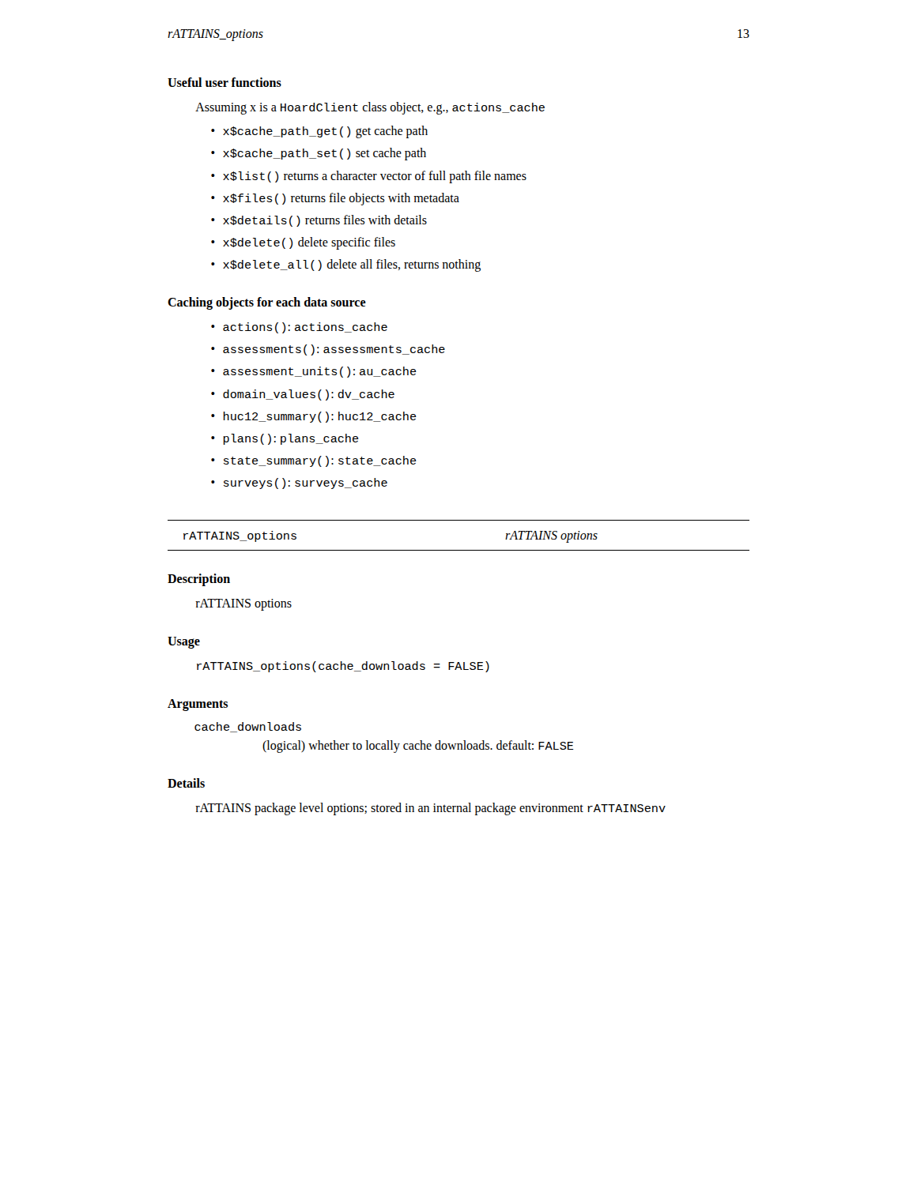rATTAINS_options 13
Useful user functions
Assuming x is a HoardClient class object, e.g., actions_cache
x$cache_path_get() get cache path
x$cache_path_set() set cache path
x$list() returns a character vector of full path file names
x$files() returns file objects with metadata
x$details() returns files with details
x$delete() delete specific files
x$delete_all() delete all files, returns nothing
Caching objects for each data source
actions(): actions_cache
assessments(): assessments_cache
assessment_units(): au_cache
domain_values(): dv_cache
huc12_summary(): huc12_cache
plans(): plans_cache
state_summary(): state_cache
surveys(): surveys_cache
rATTAINS_options rATTAINS options
Description
rATTAINS options
Usage
rATTAINS_options(cache_downloads = FALSE)
Arguments
cache_downloads
(logical) whether to locally cache downloads. default: FALSE
Details
rATTAINS package level options; stored in an internal package environment rATTAINSenv